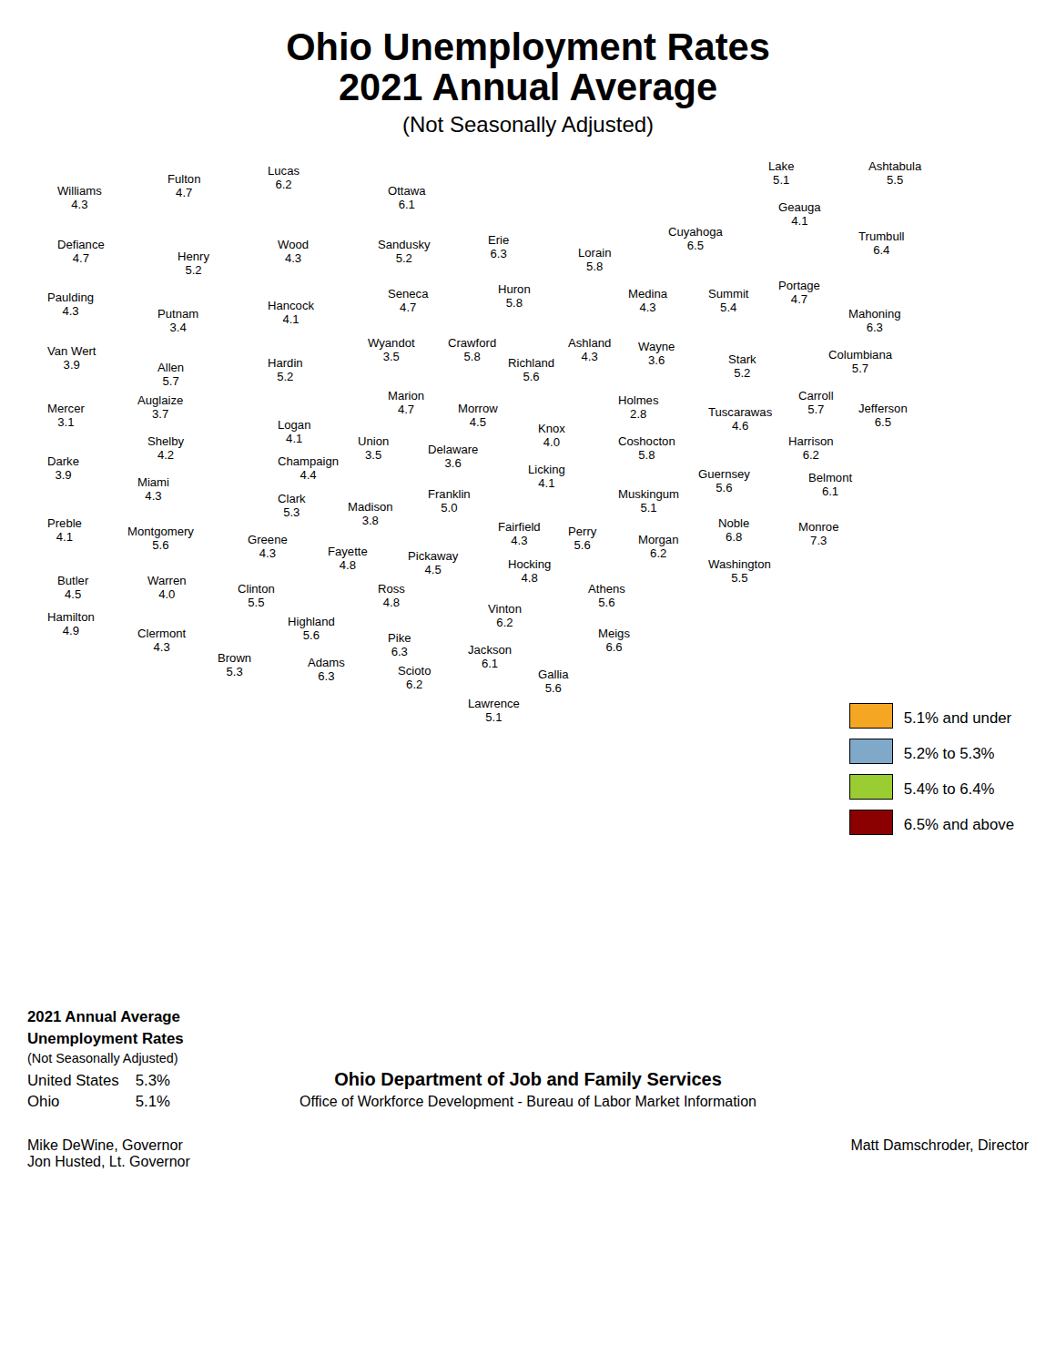Ohio Unemployment Rates2021 Annual Average
(Not Seasonally Adjusted)
Williams 4.3
Fulton 4.7
Lucas 6.2
Ottawa 6.1
Lake 5.1
Ashtabula 5.5
Defiance 4.7
Henry 5.2
Wood 4.3
Sandusky 5.2
Erie 6.3
Lorain 5.8
Cuyahoga 6.5
Geauga 4.1
Trumbull 6.4
Paulding 4.3
Putnam 3.4
Hancock 4.1
Seneca 4.7
Huron 5.8
Medina 4.3
Summit 5.4
Portage 4.7
Mahoning 6.3
Van Wert 3.9
Allen 5.7
Hardin 5.2
Wyandot 3.5
Crawford 5.8
Richland 5.6
Ashland 4.3
Wayne 3.6
Stark 5.2
Columbiana 5.7
Mercer 3.1
Auglaize 3.7
Marion 4.7
Morrow 4.5
Holmes 2.8
Tuscarawas 4.6
Carroll 5.7
Jefferson 6.5
Shelby 4.2
Logan 4.1
Union 3.5
Delaware 3.6
Knox 4.0
Coshocton 5.8
Harrison 6.2
Darke 3.9
Champaign 4.4
Licking 4.1
Guernsey 5.6
Belmont 6.1
Miami 4.3
Clark 5.3
Madison 3.8
Franklin 5.0
Muskingum 5.1
Preble 4.1
Montgomery 5.6
Greene 4.3
Fairfield 4.3
Perry 5.6
Morgan 6.2
Noble 6.8
Monroe 7.3
Fayette 4.8
Pickaway 4.5
Hocking 4.8
Washington 5.5
Butler 4.5
Warren 4.0
Clinton 5.5
Ross 4.8
Athens 5.6
Hamilton 4.9
Clermont 4.3
Highland 5.6
Vinton 6.2
Meigs 6.6
Brown 5.3
Adams 6.3
Pike 6.3
Jackson 6.1
Scioto 6.2
Gallia 5.6
Lawrence 5.1
| | 5.1% and under |
| | 5.2% to 5.3% |
| | 5.4% to 6.4% |
| | 6.5% and above |
2021 Annual Average
Unemployment Rates
(Not Seasonally Adjusted)
| United States | 5.3% |
| Ohio | 5.1% |
Ohio Department of Job and Family Services
Office of Workforce Development - Bureau of Labor Market Information
Mike DeWine, Governor
Jon Husted, Lt. Governor
Matt Damschroder, Director